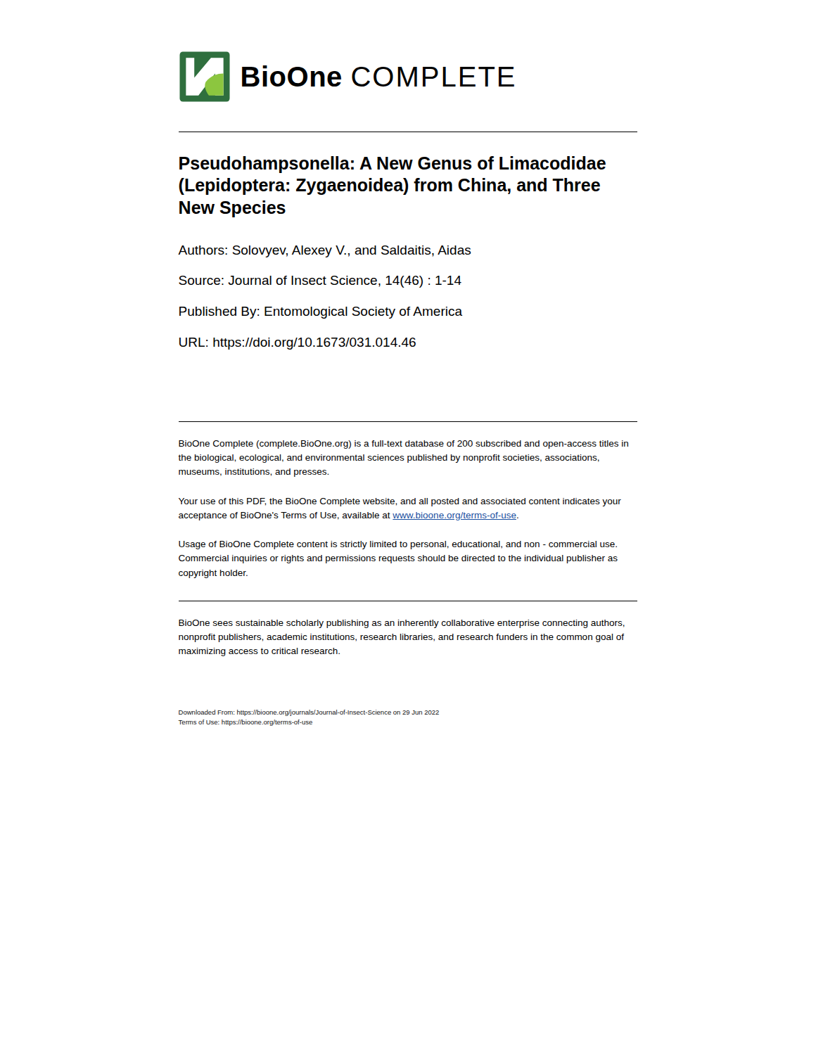Bio One COMPLETE
Pseudohampsonella: A New Genus of Limacodidae (Lepidoptera: Zygaenoidea) from China, and Three New Species
Authors: Solovyev, Alexey V., and Saldaitis, Aidas
Source: Journal of Insect Science, 14(46) : 1-14
Published By: Entomological Society of America
URL: https://doi.org/10.1673/031.014.46
BioOne Complete (complete.BioOne.org) is a full-text database of 200 subscribed and open-access titles in the biological, ecological, and environmental sciences published by nonprofit societies, associations, museums, institutions, and presses.
Your use of this PDF, the BioOne Complete website, and all posted and associated content indicates your acceptance of BioOne's Terms of Use, available at www.bioone.org/terms-of-use.
Usage of BioOne Complete content is strictly limited to personal, educational, and non - commercial use. Commercial inquiries or rights and permissions requests should be directed to the individual publisher as copyright holder.
BioOne sees sustainable scholarly publishing as an inherently collaborative enterprise connecting authors, nonprofit publishers, academic institutions, research libraries, and research funders in the common goal of maximizing access to critical research.
Downloaded From: https://bioone.org/journals/Journal-of-Insect-Science on 29 Jun 2022
Terms of Use: https://bioone.org/terms-of-use